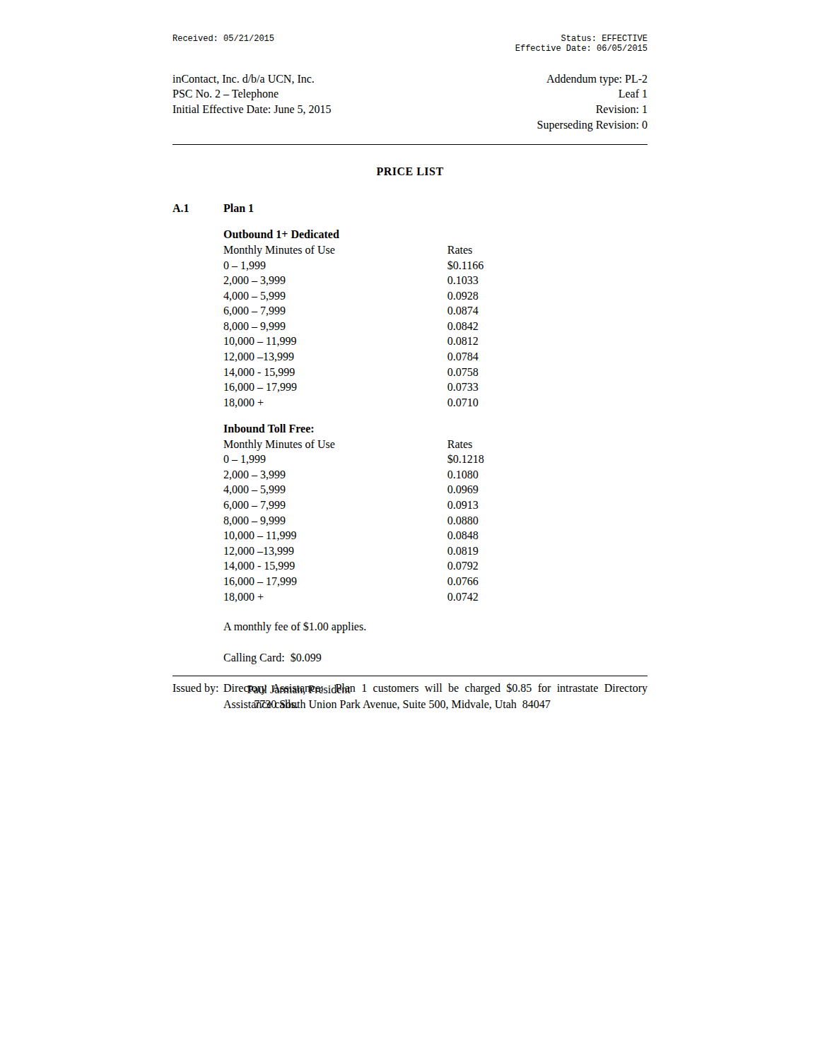Received: 05/21/2015
Status: EFFECTIVE
Effective Date: 06/05/2015
inContact, Inc. d/b/a UCN, Inc.
PSC No. 2 – Telephone
Initial Effective Date: June 5, 2015
Addendum type: PL-2
Leaf 1
Revision: 1
Superseding Revision: 0
PRICE LIST
A.1
Plan 1
Outbound 1+ Dedicated
| Monthly Minutes of Use | Rates |
| 0 – 1,999 | $0.1166 |
| 2,000 – 3,999 | 0.1033 |
| 4,000 – 5,999 | 0.0928 |
| 6,000 – 7,999 | 0.0874 |
| 8,000 – 9,999 | 0.0842 |
| 10,000 – 11,999 | 0.0812 |
| 12,000 –13,999 | 0.0784 |
| 14,000 - 15,999 | 0.0758 |
| 16,000 – 17,999 | 0.0733 |
| 18,000 + | 0.0710 |
Inbound Toll Free:
| Monthly Minutes of Use | Rates |
| 0 – 1,999 | $0.1218 |
| 2,000 – 3,999 | 0.1080 |
| 4,000 – 5,999 | 0.0969 |
| 6,000 – 7,999 | 0.0913 |
| 8,000 – 9,999 | 0.0880 |
| 10,000 – 11,999 | 0.0848 |
| 12,000 –13,999 | 0.0819 |
| 14,000 - 15,999 | 0.0792 |
| 16,000 – 17,999 | 0.0766 |
| 18,000 + | 0.0742 |
A monthly fee of $1.00 applies.
Calling Card: $0.099
Directory Assistance: Plan 1 customers will be charged $0.85 for intrastate Directory Assistance calls.
Issued by:
Paul Jarman, President
7730 South Union Park Avenue, Suite 500, Midvale, Utah 84047